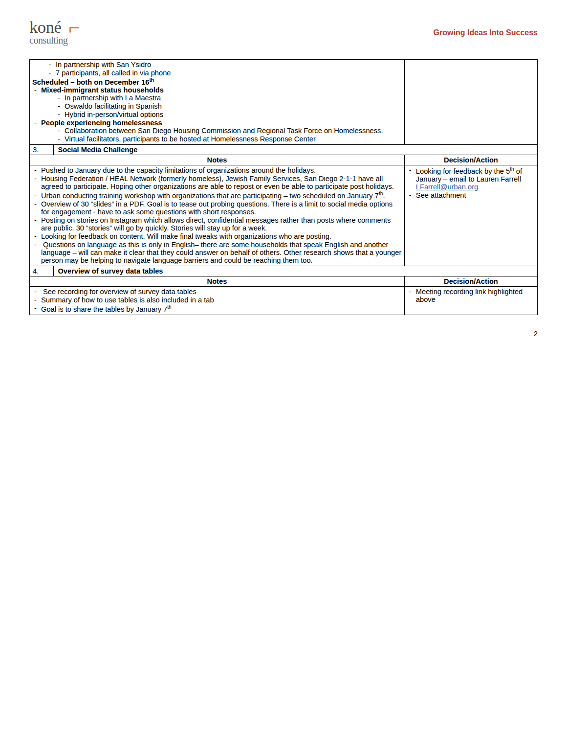koné consulting
⌐
Growing Ideas Into Success
| In partnership with San Ysidro 7 participants, all called in via phone Scheduled – both on December 16 th Mixed-immigrant status households In partnership with La Maestra Oswaldo facilitating in Spanish Hybrid in-person/virtual options People experiencing homelessness Collaboration between San Diego Housing Commission and Regional Task Force on Homelessness. Virtual facilitators, participants to be hosted at Homelessness Response Center | |
| 3. | Social Media Challenge |
| Notes | Decision/Action |
| Pushed to January due to the capacity limitations of organizations around the holidays. Housing Federation / HEAL Network (formerly homeless), Jewish Family Services, San Diego 2-1-1 have all agreed to participate. Hoping other organizations are able to repost or even be able to participate post holidays. Urban conducting training workshop with organizations that are participating – two scheduled on January 7 th . Overview of 30 “slides” in a PDF. Goal is to tease out probing questions. There is a limit to social media options for engagement - have to ask some questions with short responses. Posting on stories on Instagram which allows direct, confidential messages rather than posts where comments are public. 30 “stories” will go by quickly. Stories will stay up for a week. Looking for feedback on content. Will make final tweaks with organizations who are posting. Questions on language as this is only in English– there are some households that speak English and another language – will can make it clear that they could answer on behalf of others. Other research shows that a younger person may be helping to navigate language barriers and could be reaching them too. | Looking for feedback by the 5 th of January – email to Lauren Farrell LFarrell@urban.org See attachment |
| 4. | Overview of survey data tables |
| Notes | Decision/Action |
| See recording for overview of survey data tables Summary of how to use tables is also included in a tab Goal is to share the tables by January 7 th | Meeting recording link highlighted above |
2